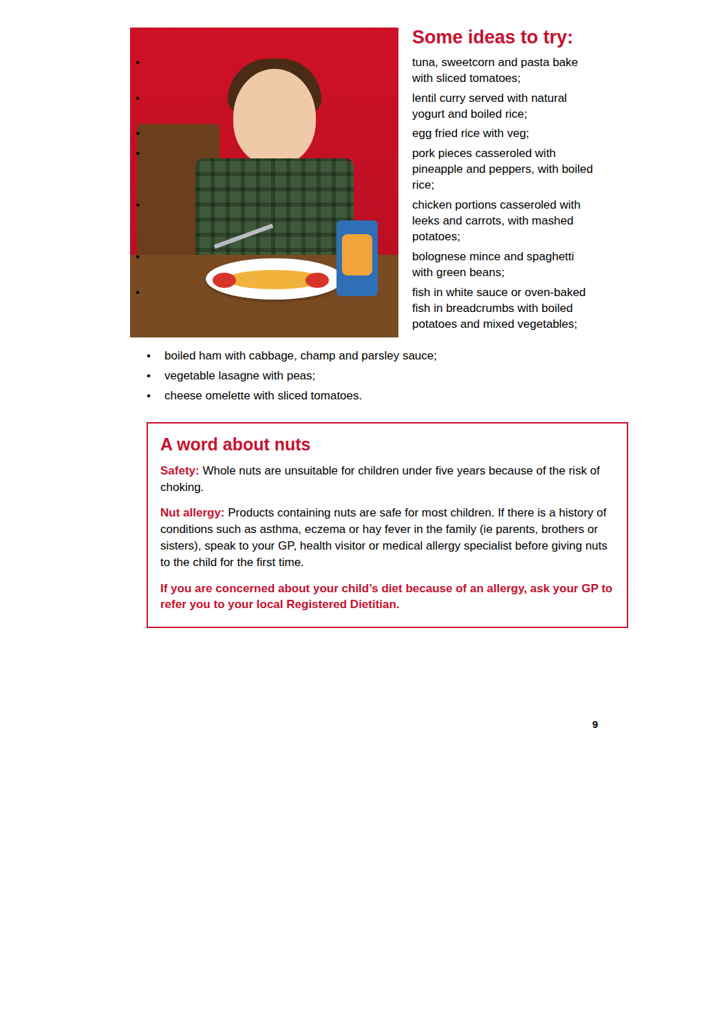Some ideas to try:
tuna, sweetcorn and pasta bake with sliced tomatoes;
lentil curry served with natural yogurt and boiled rice;
egg fried rice with veg;
pork pieces casseroled with pineapple and peppers, with boiled rice;
chicken portions casseroled with leeks and carrots, with mashed potatoes;
bolognese mince and spaghetti with green beans;
fish in white sauce or oven-baked fish in breadcrumbs with boiled potatoes and mixed vegetables;
boiled ham with cabbage, champ and parsley sauce;
vegetable lasagne with peas;
cheese omelette with sliced tomatoes.
A word about nuts
Safety: Whole nuts are unsuitable for children under five years because of the risk of choking.
Nut allergy: Products containing nuts are safe for most children. If there is a history of conditions such as asthma, eczema or hay fever in the family (ie parents, brothers or sisters), speak to your GP, health visitor or medical allergy specialist before giving nuts to the child for the first time.
If you are concerned about your child’s diet because of an allergy, ask your GP to refer you to your local Registered Dietitian.
9